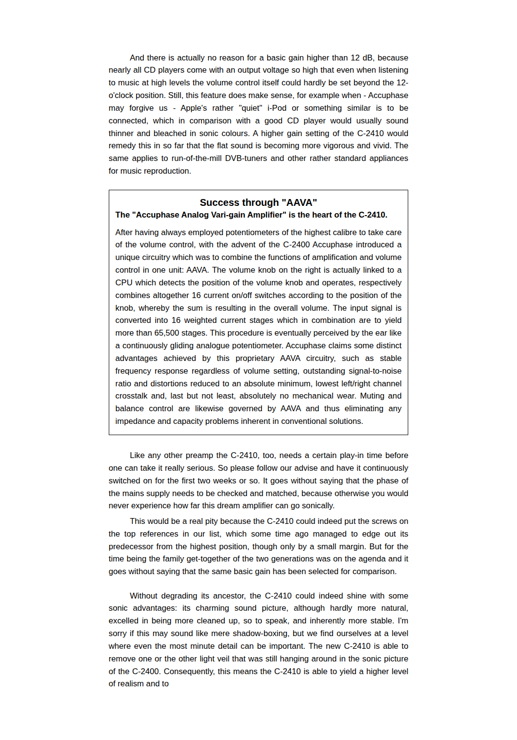And there is actually no reason for a basic gain higher than 12 dB, because nearly all CD players come with an output voltage so high that even when listening to music at high levels the volume control itself could hardly be set beyond the 12-o'clock position. Still, this feature does make sense, for example when - Accuphase may forgive us - Apple's rather "quiet" i-Pod or something similar is to be connected, which in comparison with a good CD player would usually sound thinner and bleached in sonic colours. A higher gain setting of the C-2410 would remedy this in so far that the flat sound is becoming more vigorous and vivid. The same applies to run-of-the-mill DVB-tuners and other rather standard appliances for music reproduction.
Success through "AAVA"
The "Accuphase Analog Vari-gain Amplifier" is the heart of the C-2410.
After having always employed potentiometers of the highest calibre to take care of the volume control, with the advent of the C-2400 Accuphase introduced a unique circuitry which was to combine the functions of amplification and volume control in one unit: AAVA. The volume knob on the right is actually linked to a CPU which detects the position of the volume knob and operates, respectively combines altogether 16 current on/off switches according to the position of the knob, whereby the sum is resulting in the overall volume. The input signal is converted into 16 weighted current stages which in combination are to yield more than 65,500 stages. This procedure is eventually perceived by the ear like a continuously gliding analogue potentiometer. Accuphase claims some distinct advantages achieved by this proprietary AAVA circuitry, such as stable frequency response regardless of volume setting, outstanding signal-to-noise ratio and distortions reduced to an absolute minimum, lowest left/right channel crosstalk and, last but not least, absolutely no mechanical wear. Muting and balance control are likewise governed by AAVA and thus eliminating any impedance and capacity problems inherent in conventional solutions.
Like any other preamp the C-2410, too, needs a certain play-in time before one can take it really serious. So please follow our advise and have it continuously switched on for the first two weeks or so. It goes without saying that the phase of the mains supply needs to be checked and matched, because otherwise you would never experience how far this dream amplifier can go sonically.
This would be a real pity because the C-2410 could indeed put the screws on the top references in our list, which some time ago managed to edge out its predecessor from the highest position, though only by a small margin. But for the time being the family get-together of the two generations was on the agenda and it goes without saying that the same basic gain has been selected for comparison.
Without degrading its ancestor, the C-2410 could indeed shine with some sonic advantages: its charming sound picture, although hardly more natural, excelled in being more cleaned up, so to speak, and inherently more stable. I'm sorry if this may sound like mere shadow-boxing, but we find ourselves at a level where even the most minute detail can be important. The new C-2410 is able to remove one or the other light veil that was still hanging around in the sonic picture of the C-2400. Consequently, this means the C-2410 is able to yield a higher level of realism and to